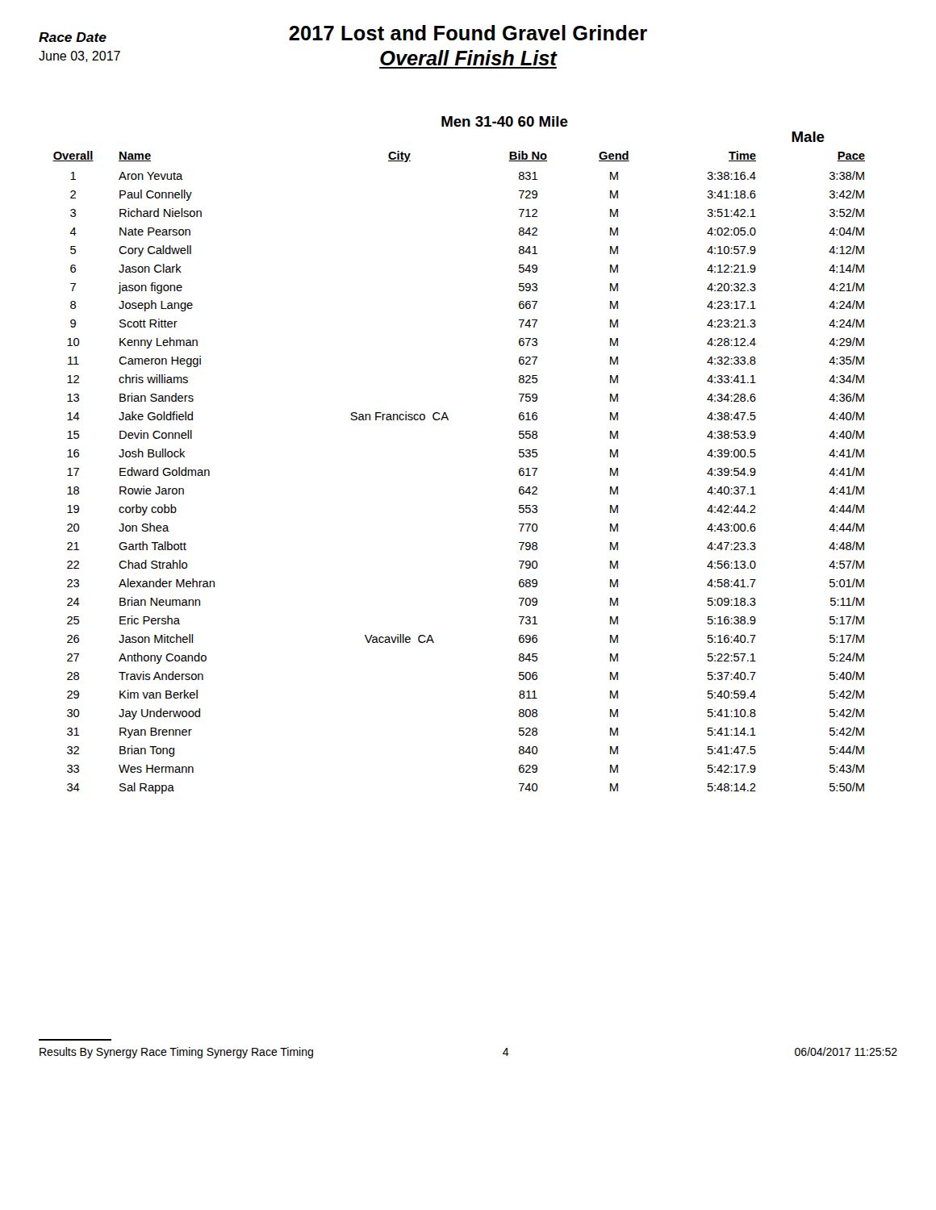Race Date
June 03, 2017
2017 Lost and Found Gravel Grinder
Overall Finish List
Men 31-40 60 Mile
Male
| Overall | Name | City | Bib No | Gend | Time | Pace |
| --- | --- | --- | --- | --- | --- | --- |
| 1 | Aron Yevuta | | 831 | M | 3:38:16.4 | 3:38/M |
| 2 | Paul Connelly | | 729 | M | 3:41:18.6 | 3:42/M |
| 3 | Richard Nielson | | 712 | M | 3:51:42.1 | 3:52/M |
| 4 | Nate Pearson | | 842 | M | 4:02:05.0 | 4:04/M |
| 5 | Cory Caldwell | | 841 | M | 4:10:57.9 | 4:12/M |
| 6 | Jason Clark | | 549 | M | 4:12:21.9 | 4:14/M |
| 7 | jason figone | | 593 | M | 4:20:32.3 | 4:21/M |
| 8 | Joseph Lange | | 667 | M | 4:23:17.1 | 4:24/M |
| 9 | Scott Ritter | | 747 | M | 4:23:21.3 | 4:24/M |
| 10 | Kenny Lehman | | 673 | M | 4:28:12.4 | 4:29/M |
| 11 | Cameron Heggi | | 627 | M | 4:32:33.8 | 4:35/M |
| 12 | chris williams | | 825 | M | 4:33:41.1 | 4:34/M |
| 13 | Brian Sanders | | 759 | M | 4:34:28.6 | 4:36/M |
| 14 | Jake Goldfield | San Francisco CA | 616 | M | 4:38:47.5 | 4:40/M |
| 15 | Devin Connell | | 558 | M | 4:38:53.9 | 4:40/M |
| 16 | Josh Bullock | | 535 | M | 4:39:00.5 | 4:41/M |
| 17 | Edward Goldman | | 617 | M | 4:39:54.9 | 4:41/M |
| 18 | Rowie Jaron | | 642 | M | 4:40:37.1 | 4:41/M |
| 19 | corby cobb | | 553 | M | 4:42:44.2 | 4:44/M |
| 20 | Jon Shea | | 770 | M | 4:43:00.6 | 4:44/M |
| 21 | Garth Talbott | | 798 | M | 4:47:23.3 | 4:48/M |
| 22 | Chad Strahlo | | 790 | M | 4:56:13.0 | 4:57/M |
| 23 | Alexander Mehran | | 689 | M | 4:58:41.7 | 5:01/M |
| 24 | Brian Neumann | | 709 | M | 5:09:18.3 | 5:11/M |
| 25 | Eric Persha | | 731 | M | 5:16:38.9 | 5:17/M |
| 26 | Jason Mitchell | Vacaville CA | 696 | M | 5:16:40.7 | 5:17/M |
| 27 | Anthony Coando | | 845 | M | 5:22:57.1 | 5:24/M |
| 28 | Travis Anderson | | 506 | M | 5:37:40.7 | 5:40/M |
| 29 | Kim van Berkel | | 811 | M | 5:40:59.4 | 5:42/M |
| 30 | Jay Underwood | | 808 | M | 5:41:10.8 | 5:42/M |
| 31 | Ryan Brenner | | 528 | M | 5:41:14.1 | 5:42/M |
| 32 | Brian Tong | | 840 | M | 5:41:47.5 | 5:44/M |
| 33 | Wes Hermann | | 629 | M | 5:42:17.9 | 5:43/M |
| 34 | Sal Rappa | | 740 | M | 5:48:14.2 | 5:50/M |
Results By Synergy Race Timing Synergy Race Timing
4
06/04/2017 11:25:52